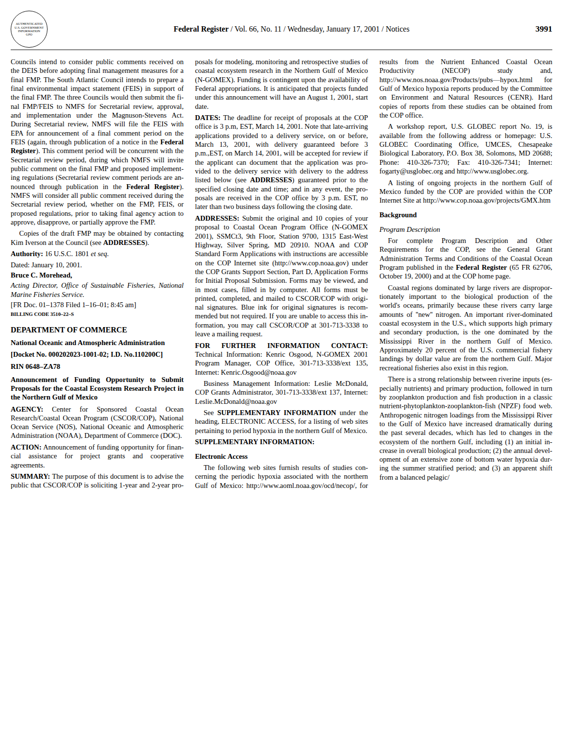AUTHENTICATED
U.S. GOVERNMENT
INFORMATION
GPO
Federal Register / Vol. 66, No. 11 / Wednesday, January 17, 2001 / Notices
3991
Councils intend to consider public comments received on the DEIS before adopting final management measures for a final FMP. The South Atlantic Council intends to prepare a final environmental impact statement (FEIS) in support of the final FMP. The three Councils would then submit the final FMP/FEIS to NMFS for Secretarial review, approval, and implementation under the Magnuson-Stevens Act. During Secretarial review, NMFS will file the FEIS with EPA for announcement of a final comment period on the FEIS (again, through publication of a notice in the Federal Register). This comment period will be concurrent with the Secretarial review period, during which NMFS will invite public comment on the final FMP and proposed implementing regulations (Secretarial review comment periods are announced through publication in the Federal Register). NMFS will consider all public comment received during the Secretarial review period, whether on the FMP, FEIS, or proposed regulations, prior to taking final agency action to approve, disapprove, or partially approve the FMP.
Copies of the draft FMP may be obtained by contacting Kim Iverson at the Council (see Addresses).
Authority: 16 U.S.C. 1801 et seq.
Dated: January 10, 2001.
Bruce C. Morehead,
Acting Director, Office of Sustainable Fisheries, National Marine Fisheries Service.
[FR Doc. 01–1378 Filed 1–16–01; 8:45 am]
BILLING CODE 3510–22–S
DEPARTMENT OF COMMERCE
National Oceanic and Atmospheric Administration
[Docket No. 000202023-1001-02; I.D. No.110200C]
RIN 0648–ZA78
Announcement of Funding Opportunity to Submit Proposals for the Coastal Ecosystem Research Project in the Northern Gulf of Mexico
Agency: Center for Sponsored Coastal Ocean Research/Coastal Ocean Program (CSCOR/COP), National Ocean Service (NOS), National Oceanic and Atmospheric Administration (NOAA), Department of Commerce (DOC).
Action: Announcement of funding opportunity for financial assistance for project grants and cooperative agreements.
Summary: The purpose of this document is to advise the public that CSCOR/COP is soliciting 1-year and 2-year proposals for modeling, monitoring and retrospective studies of coastal ecosystem research in the Northern Gulf of Mexico (N-GOMEX). Funding is contingent upon the availability of Federal appropriations. It is anticipated that projects funded under this announcement will have an August 1, 2001, start date.
Dates: The deadline for receipt of proposals at the COP office is 3 p.m, EST, March 14, 2001. Note that late-arriving applications provided to a delivery service, on or before, March 13, 2001, with delivery guaranteed before 3 p.m.,EST, on March 14, 2001, will be accepted for review if the applicant can document that the application was provided to the delivery service with delivery to the address listed below (see Addresses) guaranteed prior to the specified closing date and time; and in any event, the proposals are received in the COP office by 3 p.m. EST, no later than two business days following the closing date.
Addresses: Submit the original and 10 copies of your proposal to Coastal Ocean Program Office (N-GOMEX 2001), SSMCt3, 9th Floor, Station 9700, 1315 East-West Highway, Silver Spring, MD 20910. NOAA and COP Standard Form Applications with instructions are accessible on the COP Internet site (http://www.cop.noaa.gov) under the COP Grants Support Section, Part D, Application Forms for Initial Proposal Submission. Forms may be viewed, and in most cases, filled in by computer. All forms must be printed, completed, and mailed to CSCOR/COP with original signatures. Blue ink for original signatures is recommended but not required. If you are unable to access this information, you may call CSCOR/COP at 301-713-3338 to leave a mailing request.
For Further Information Contact: Technical Information: Kenric Osgood, N-GOMEX 2001 Program Manager, COP Office, 301-713-3338/ext 135, Internet: Kenric.Osgood@noaa.gov
Business Management Information: Leslie McDonald, COP Grants Administrator, 301-713-3338/ext 137, Internet: Leslie.McDonald@noaa.gov
See Supplementary Information under the heading, ELECTRONIC ACCESS, for a listing of web sites pertaining to period hypoxia in the northern Gulf of Mexico.
Supplementary Information:
Electronic Access
The following web sites furnish results of studies concerning the periodic hypoxia associated with the northern Gulf of Mexico: http://www.aoml.noaa.gov/ocd/necop/, for results from the Nutrient Enhanced Coastal Ocean Productivity (NECOP) study and, http://www.nos.noaa.gov/Products/pubs—hypox.html for Gulf of Mexico hypoxia reports produced by the Committee on Environment and Natural Resources (CENR). Hard copies of reports from these studies can be obtained from the COP office.
A workshop report, U.S. GLOBEC report No. 19, is available from the following address or homepage: U.S. GLOBEC Coordinating Office, UMCES, Chesapeake Biological Laboratory, P.O. Box 38, Solomons, MD 20688; Phone: 410-326-7370; Fax: 410-326-7341; Internet: fogarty@usglobec.org and http://www.usglobec.org.
A listing of ongoing projects in the northern Gulf of Mexico funded by the COP are provided within the COP Internet Site at http://www.cop.noaa.gov/projects/GMX.htm
Background
Program Description
For complete Program Description and Other Requirements for the COP, see the General Grant Administration Terms and Conditions of the Coastal Ocean Program published in the Federal Register (65 FR 62706, October 19, 2000) and at the COP home page.
Coastal regions dominated by large rivers are disproportionately important to the biological production of the world's oceans, primarily because these rivers carry large amounts of ''new'' nitrogen. An important river-dominated coastal ecosystem in the U.S., which supports high primary and secondary production, is the one dominated by the Mississippi River in the northern Gulf of Mexico. Approximately 20 percent of the U.S. commercial fishery landings by dollar value are from the northern Gulf. Major recreational fisheries also exist in this region.
There is a strong relationship between riverine inputs (especially nutrients) and primary production, followed in turn by zooplankton production and fish production in a classic nutrient-phytoplankton-zooplankton-fish (NPZF) food web. Anthropogenic nitrogen loadings from the Mississippi River to the Gulf of Mexico have increased dramatically during the past several decades, which has led to changes in the ecosystem of the northern Gulf, including (1) an initial increase in overall biological production; (2) the annual development of an extensive zone of bottom water hypoxia during the summer stratified period; and (3) an apparent shift from a balanced pelagic/